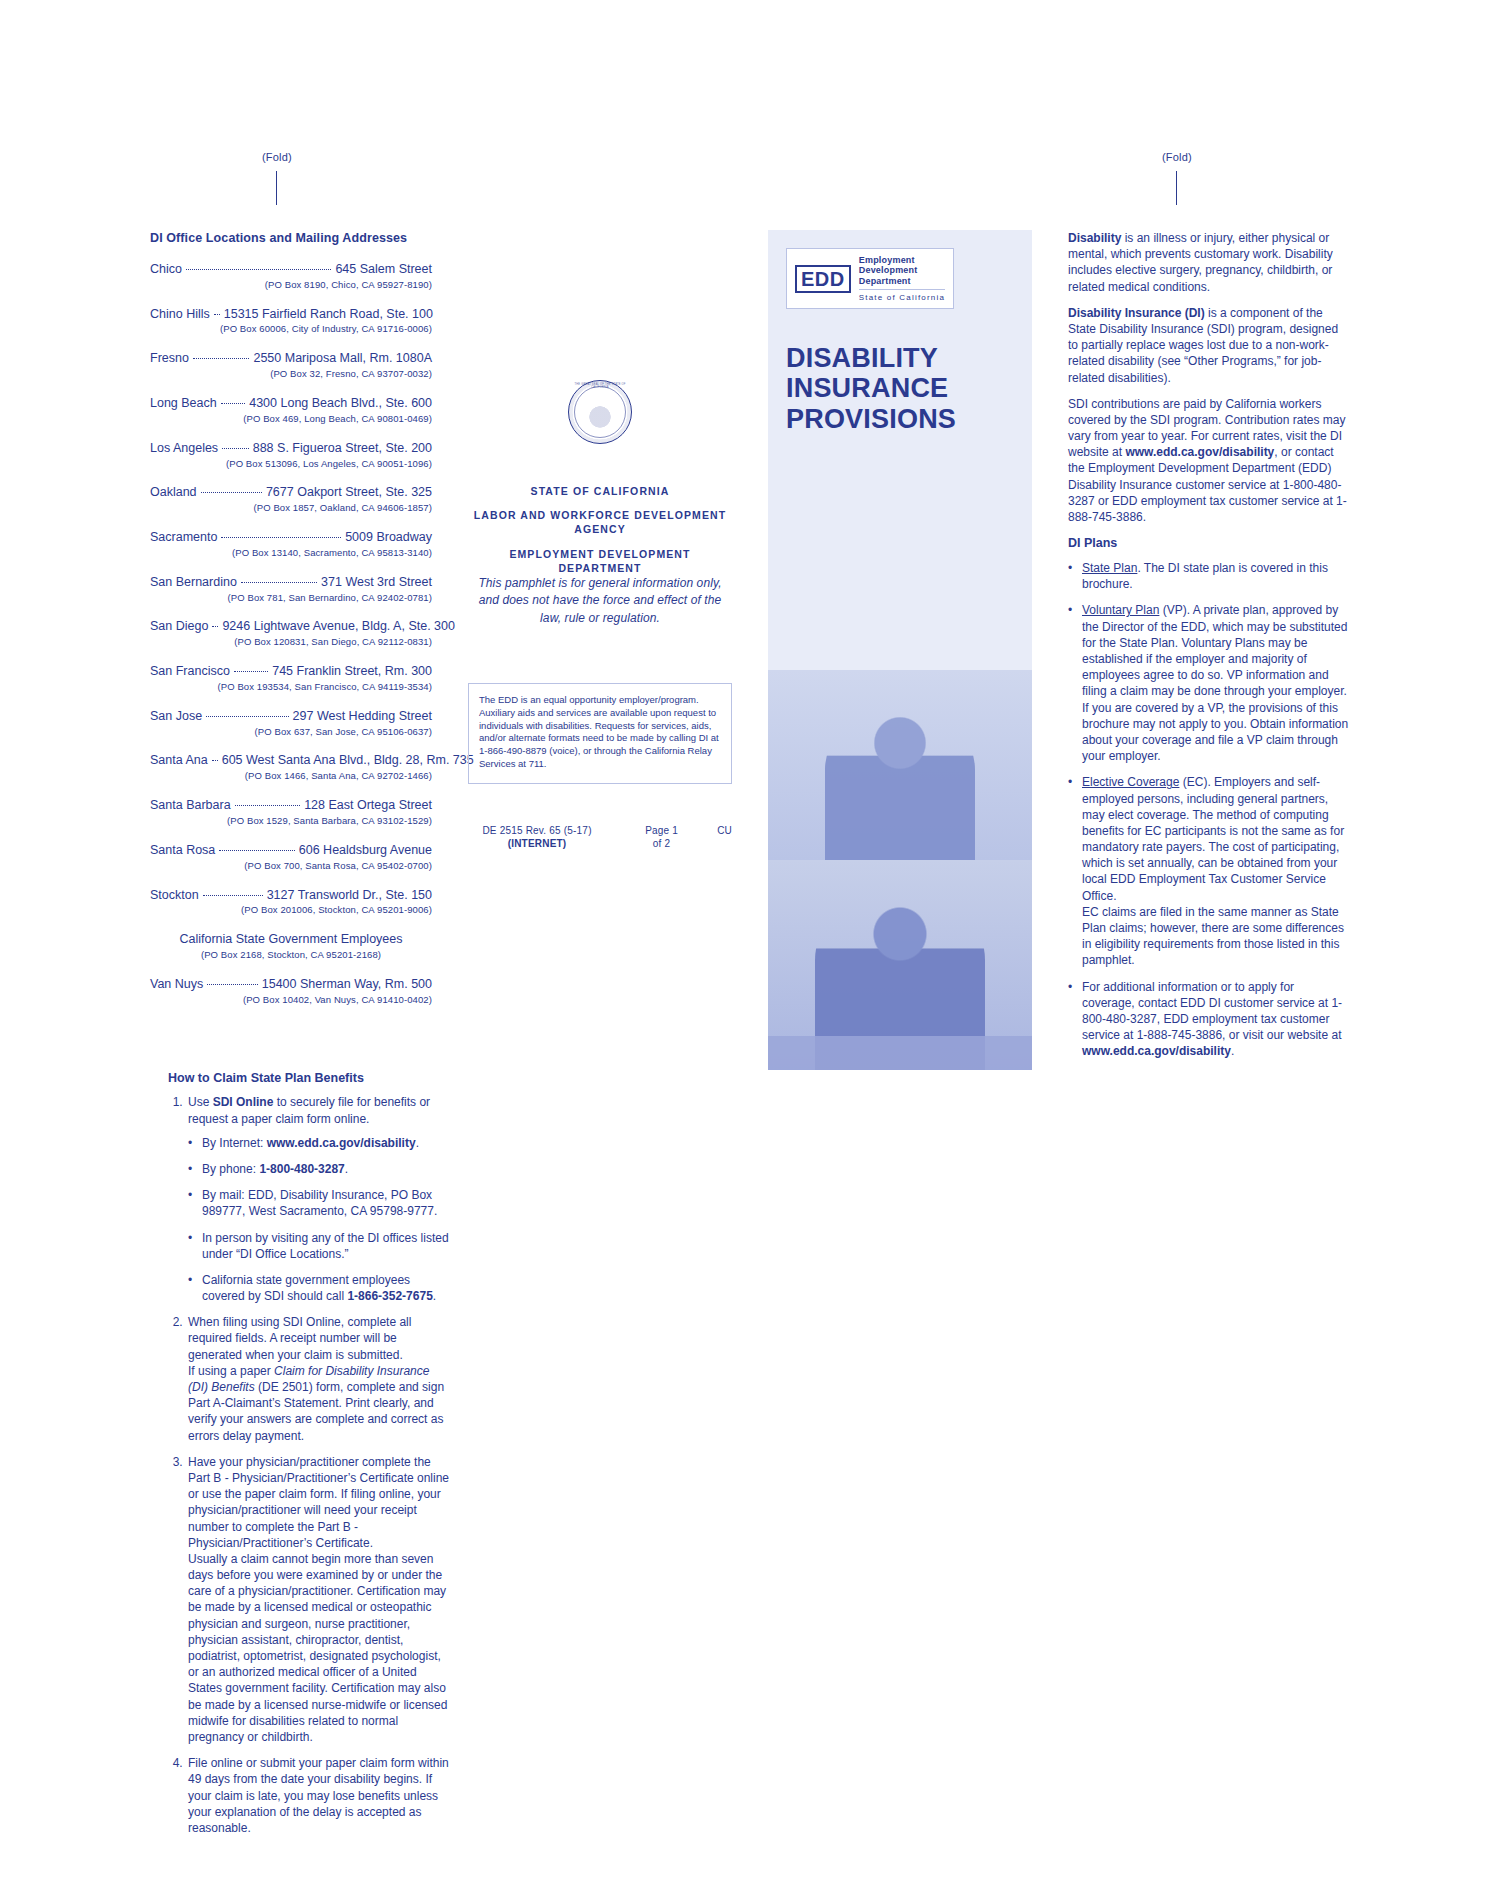(Fold)
(Fold)
DI Office Locations and Mailing Addresses
Chico 645 Salem Street (PO Box 8190, Chico, CA 95927-8190)
Chino Hills 15315 Fairfield Ranch Road, Ste. 100 (PO Box 60006, City of Industry, CA 91716-0006)
Fresno 2550 Mariposa Mall, Rm. 1080A (PO Box 32, Fresno, CA 93707-0032)
Long Beach 4300 Long Beach Blvd., Ste. 600 (PO Box 469, Long Beach, CA 90801-0469)
Los Angeles 888 S. Figueroa Street, Ste. 200 (PO Box 513096, Los Angeles, CA 90051-1096)
Oakland 7677 Oakport Street, Ste. 325 (PO Box 1857, Oakland, CA 94606-1857)
Sacramento 5009 Broadway (PO Box 13140, Sacramento, CA 95813-3140)
San Bernardino 371 West 3rd Street (PO Box 781, San Bernardino, CA 92402-0781)
San Diego 9246 Lightwave Avenue, Bldg. A, Ste. 300 (PO Box 120831, San Diego, CA 92112-0831)
San Francisco 745 Franklin Street, Rm. 300 (PO Box 193534, San Francisco, CA 94119-3534)
San Jose 297 West Hedding Street (PO Box 637, San Jose, CA 95106-0637)
Santa Ana 605 West Santa Ana Blvd., Bldg. 28, Rm. 735 (PO Box 1466, Santa Ana, CA 92702-1466)
Santa Barbara 128 East Ortega Street (PO Box 1529, Santa Barbara, CA 93102-1529)
Santa Rosa 606 Healdsburg Avenue (PO Box 700, Santa Rosa, CA 95402-0700)
Stockton 3127 Transworld Dr., Ste. 150 (PO Box 201006, Stockton, CA 95201-9006)
California State Government Employees (PO Box 2168, Stockton, CA 95201-2168)
Van Nuys 15400 Sherman Way, Rm. 500 (PO Box 10402, Van Nuys, CA 91410-0402)
STATE OF CALIFORNIA
LABOR AND WORKFORCE DEVELOPMENT AGENCY
EMPLOYMENT DEVELOPMENT DEPARTMENT
This pamphlet is for general information only, and does not have the force and effect of the law, rule or regulation.
The EDD is an equal opportunity employer/program. Auxiliary aids and services are available upon request to individuals with disabilities. Requests for services, aids, and/or alternate formats need to be made by calling DI at 1-866-490-8879 (voice), or through the California Relay Services at 711.
DE 2515 Rev. 65 (5-17) (INTERNET) Page 1 of 2 CU
EDD Employment
Development
Department State of California
DISABILITY
INSURANCE
PROVISIONS
Disability is an illness or injury, either physical or mental, which prevents customary work. Disability includes elective surgery, pregnancy, childbirth, or related medical conditions.
Disability Insurance (DI) is a component of the State Disability Insurance (SDI) program, designed to partially replace wages lost due to a non-work-related disability (see “Other Programs,” for job-related disabilities).
SDI contributions are paid by California workers covered by the SDI program. Contribution rates may vary from year to year. For current rates, visit the DI website at www.edd.ca.gov/disability, or contact the Employment Development Department (EDD) Disability Insurance customer service at 1-800-480-3287 or EDD employment tax customer service at 1-888-745-3886.
DI Plans
State Plan. The DI state plan is covered in this brochure.
Voluntary Plan (VP). A private plan, approved by the Director of the EDD, which may be substituted for the State Plan. Voluntary Plans may be established if the employer and majority of employees agree to do so. VP information and filing a claim may be done through your employer. If you are covered by a VP, the provisions of this brochure may not apply to you. Obtain information about your coverage and file a VP claim through your employer.
Elective Coverage (EC). Employers and self-employed persons, including general partners, may elect coverage. The method of computing benefits for EC participants is not the same as for mandatory rate payers. The cost of participating, which is set annually, can be obtained from your local EDD Employment Tax Customer Service Office.
EC claims are filed in the same manner as State Plan claims; however, there are some differences in eligibility requirements from those listed in this pamphlet.
For additional information or to apply for coverage, contact EDD DI customer service at 1-800-480-3287, EDD employment tax customer service at 1-888-745-3886, or visit our website at www.edd.ca.gov/disability.
How to Claim State Plan Benefits
Use SDI Online to securely file for benefits or request a paper claim form online.
By Internet: www.edd.ca.gov/disability.
By phone: 1-800-480-3287.
By mail: EDD, Disability Insurance, PO Box 989777, West Sacramento, CA 95798-9777.
In person by visiting any of the DI offices listed under “DI Office Locations.”
California state government employees covered by SDI should call 1-866-352-7675.
When filing using SDI Online, complete all required fields. A receipt number will be generated when your claim is submitted.
If using a paper Claim for Disability Insurance (DI) Benefits (DE 2501) form, complete and sign Part A-Claimant’s Statement. Print clearly, and verify your answers are complete and correct as errors delay payment.
Have your physician/practitioner complete the Part B - Physician/Practitioner’s Certificate online or use the paper claim form. If filing online, your physician/practitioner will need your receipt number to complete the Part B - Physician/Practitioner’s Certificate.
Usually a claim cannot begin more than seven days before you were examined by or under the care of a physician/practitioner. Certification may be made by a licensed medical or osteopathic physician and surgeon, nurse practitioner, physician assistant, chiropractor, dentist, podiatrist, optometrist, designated psychologist, or an authorized medical officer of a United States government facility. Certification may also be made by a licensed nurse-midwife or licensed midwife for disabilities related to normal pregnancy or childbirth.
File online or submit your paper claim form within 49 days from the date your disability begins. If your claim is late, you may lose benefits unless your explanation of the delay is accepted as reasonable.